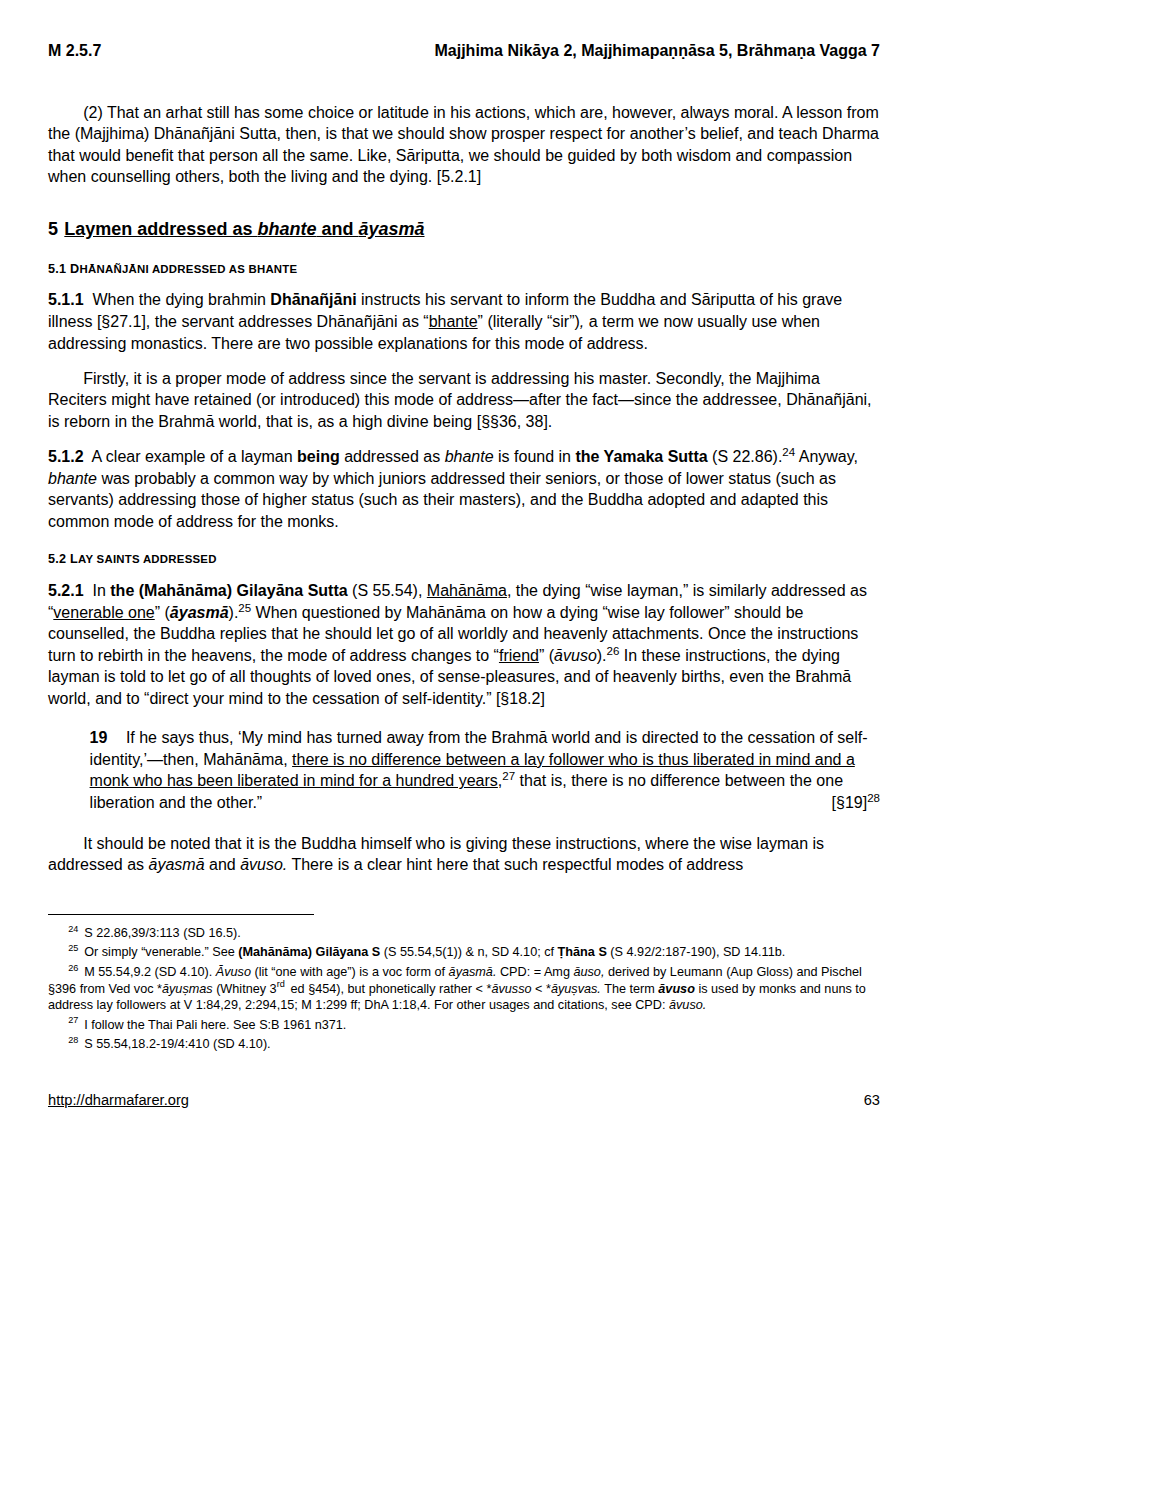M 2.5.7 Majjhima Nikāya 2, Majjhimapaṇṇāsa 5, Brāhmaṇa Vagga 7
(2) That an arhat still has some choice or latitude in his actions, which are, however, always moral. A lesson from the (Majjhima) Dhānañjāni Sutta, then, is that we should show prosper respect for another’s belief, and teach Dharma that would benefit that person all the same. Like, Sāriputta, we should be guided by both wisdom and compassion when counselling others, both the living and the dying. [5.2.1]
5 Laymen addressed as bhante and āyasmā
5.1 DHĀNAÑJĀNI ADDRESSED AS BHANTE
5.1.1 When the dying brahmin Dhānañjāni instructs his servant to inform the Buddha and Sāriputta of his grave illness [§27.1], the servant addresses Dhānañjāni as “bhante” (literally “sir”), a term we now usually use when addressing monastics. There are two possible explanations for this mode of address.
Firstly, it is a proper mode of address since the servant is addressing his master. Secondly, the Majjhima Reciters might have retained (or introduced) this mode of address—after the fact—since the addressee, Dhānañjāni, is reborn in the Brahmā world, that is, as a high divine being [§§36, 38].
5.1.2 A clear example of a layman being addressed as bhante is found in the Yamaka Sutta (S 22.86).24 Anyway, bhante was probably a common way by which juniors addressed their seniors, or those of lower status (such as servants) addressing those of higher status (such as their masters), and the Buddha adopted and adapted this common mode of address for the monks.
5.2 LAY SAINTS ADDRESSED
5.2.1 In the (Mahānāma) Gilayāna Sutta (S 55.54), Mahānāma, the dying “wise layman,” is similarly addressed as “venerable one” (āyasmā).25 When questioned by Mahānāma on how a dying “wise lay follower” should be counselled, the Buddha replies that he should let go of all worldly and heavenly attachments. Once the instructions turn to rebirth in the heavens, the mode of address changes to “friend” (āvuso).26 In these instructions, the dying layman is told to let go of all thoughts of loved ones, of sense-pleasures, and of heavenly births, even the Brahmā world, and to “direct your mind to the cessation of self-identity.” [§18.2]
19 If he says thus, ‘My mind has turned away from the Brahmā world and is directed to the cessation of self-identity,’—then, Mahānāma, there is no difference between a lay follower who is thus liberated in mind and a monk who has been liberated in mind for a hundred years,27 that is, there is no difference between the one liberation and the other.” [§19]28
It should be noted that it is the Buddha himself who is giving these instructions, where the wise layman is addressed as āyasmā and āvuso. There is a clear hint here that such respectful modes of address
24 S 22.86,39/3:113 (SD 16.5).
25 Or simply “venerable.” See (Mahānāma) Gilāyana S (S 55.54,5(1)) & n, SD 4.10; cf Ṭhāna S (S 4.92/2:187-190), SD 14.11b.
26 M 55.54,9.2 (SD 4.10). Āvuso (lit “one with age”) is a voc form of āyasmā. CPD: = Amg āuso, derived by Leumann (Aup Gloss) and Pischel §396 from Ved voc *āyuṣmas (Whitney 3rd ed §454), but phonetically rather < *āvusso < *āyuṣvas. The term āvuso is used by monks and nuns to address lay followers at V 1:84,29, 2:294,15; M 1:299 ff; DhA 1:18,4. For other usages and citations, see CPD: āvuso.
27 I follow the Thai Pali here. See S:B 1961 n371.
28 S 55.54,18.2-19/4:410 (SD 4.10).
http://dharmafarer.org 63